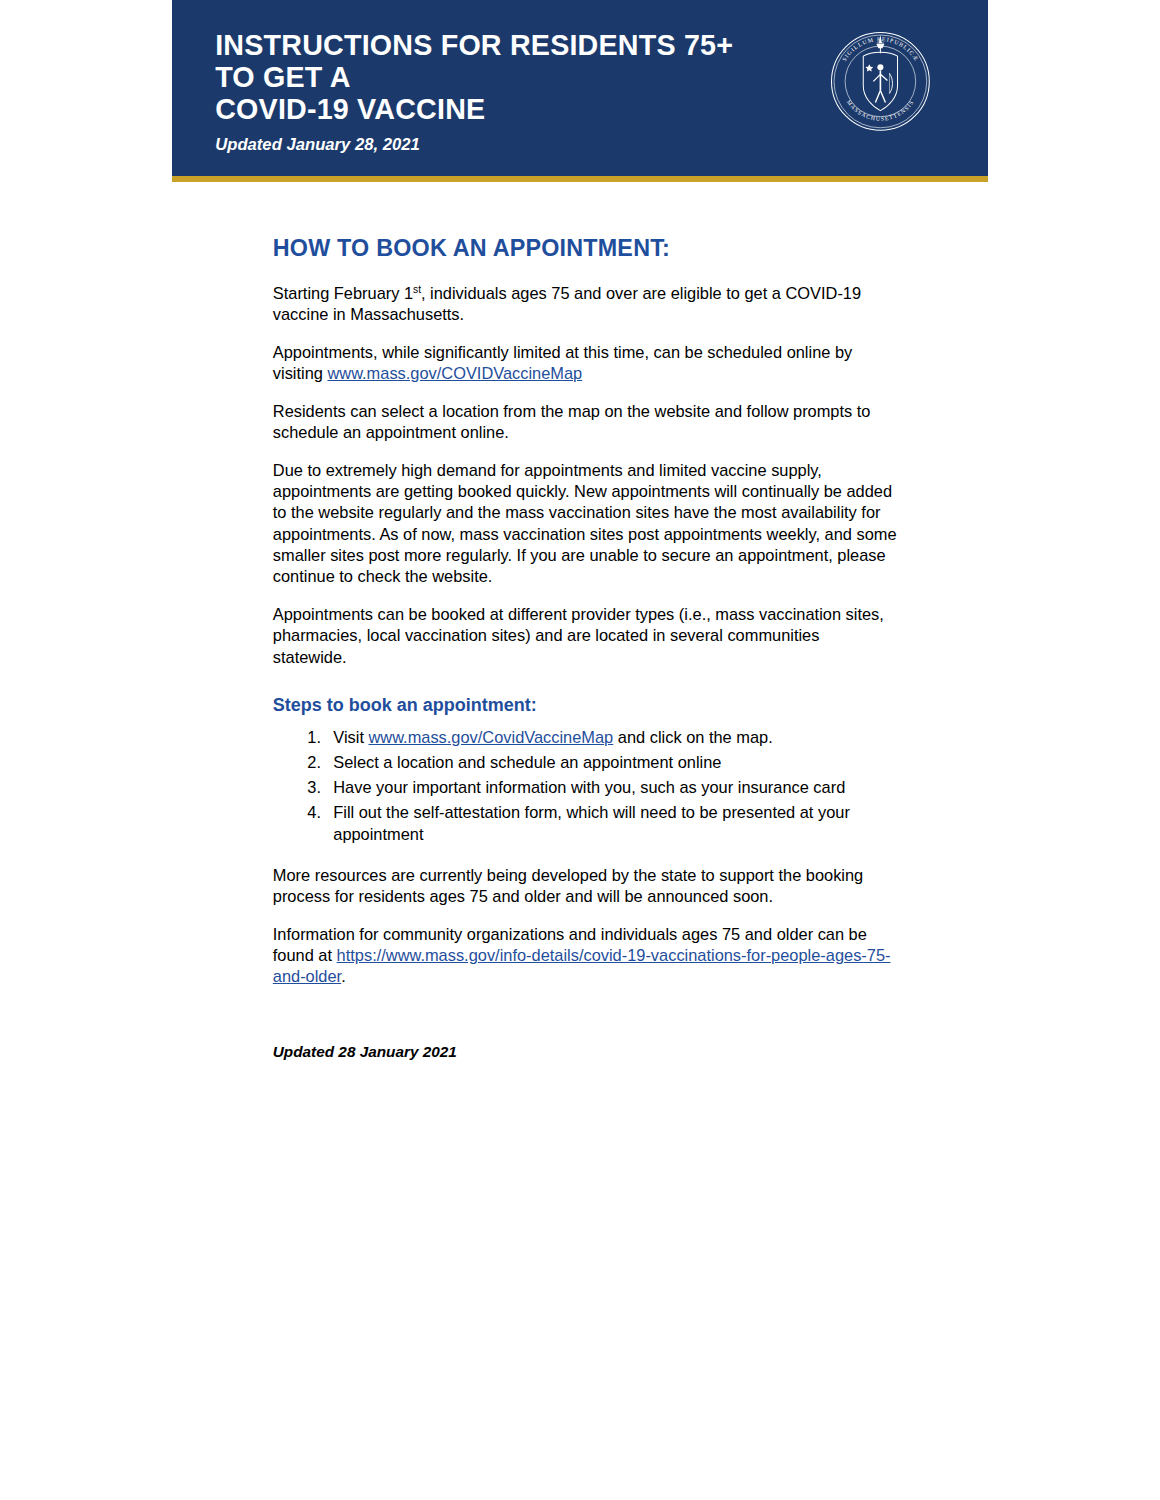INSTRUCTIONS FOR RESIDENTS 75+ TO GET A
COVID-19 VACCINE
Updated January 28, 2021
SIGILLUM REIPUBLICÆ MASSACHUSETTENSIS
HOW TO BOOK AN APPOINTMENT:
Starting February 1st, individuals ages 75 and over are eligible to get a COVID-19 vaccine in Massachusetts.
Appointments, while significantly limited at this time, can be scheduled online by visiting www.mass.gov/COVIDVaccineMap
Residents can select a location from the map on the website and follow prompts to schedule an appointment online.
Due to extremely high demand for appointments and limited vaccine supply, appointments are getting booked quickly. New appointments will continually be added to the website regularly and the mass vaccination sites have the most availability for appointments. As of now, mass vaccination sites post appointments weekly, and some smaller sites post more regularly. If you are unable to secure an appointment, please continue to check the website.
Appointments can be booked at different provider types (i.e., mass vaccination sites, pharmacies, local vaccination sites) and are located in several communities statewide.
Steps to book an appointment:
Visit www.mass.gov/CovidVaccineMap and click on the map.
Select a location and schedule an appointment online
Have your important information with you, such as your insurance card
Fill out the self-attestation form, which will need to be presented at your appointment
More resources are currently being developed by the state to support the booking process for residents ages 75 and older and will be announced soon.
Information for community organizations and individuals ages 75 and older can be found at https://www.mass.gov/info-details/covid-19-vaccinations-for-people-ages-75-and-older.
Updated 28 January 2021